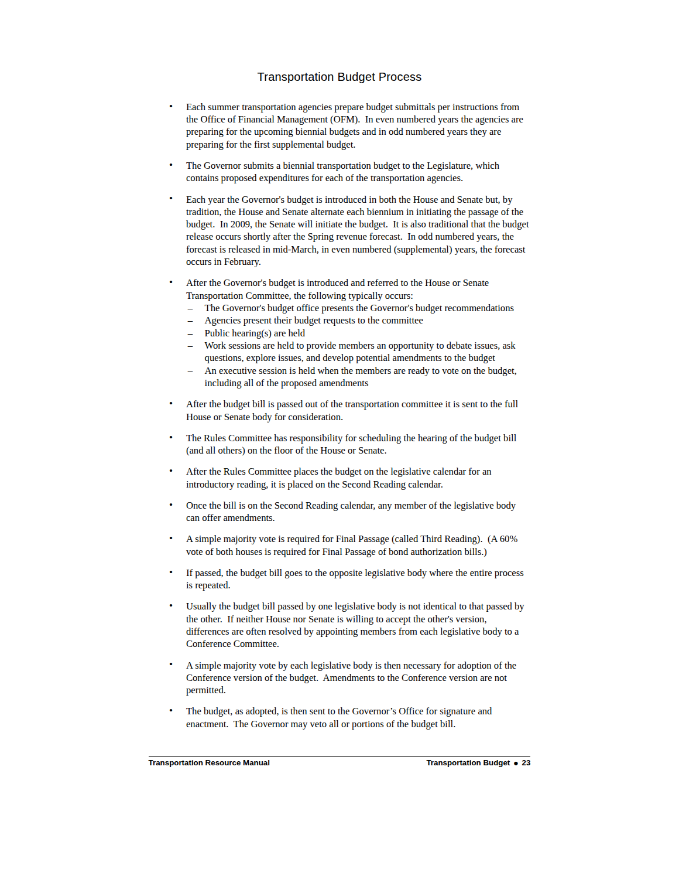Transportation Budget Process
Each summer transportation agencies prepare budget submittals per instructions from the Office of Financial Management (OFM). In even numbered years the agencies are preparing for the upcoming biennial budgets and in odd numbered years they are preparing for the first supplemental budget.
The Governor submits a biennial transportation budget to the Legislature, which contains proposed expenditures for each of the transportation agencies.
Each year the Governor's budget is introduced in both the House and Senate but, by tradition, the House and Senate alternate each biennium in initiating the passage of the budget. In 2009, the Senate will initiate the budget. It is also traditional that the budget release occurs shortly after the Spring revenue forecast. In odd numbered years, the forecast is released in mid-March, in even numbered (supplemental) years, the forecast occurs in February.
After the Governor's budget is introduced and referred to the House or Senate Transportation Committee, the following typically occurs:
The Governor's budget office presents the Governor's budget recommendations
Agencies present their budget requests to the committee
Public hearing(s) are held
Work sessions are held to provide members an opportunity to debate issues, ask questions, explore issues, and develop potential amendments to the budget
An executive session is held when the members are ready to vote on the budget, including all of the proposed amendments
After the budget bill is passed out of the transportation committee it is sent to the full House or Senate body for consideration.
The Rules Committee has responsibility for scheduling the hearing of the budget bill (and all others) on the floor of the House or Senate.
After the Rules Committee places the budget on the legislative calendar for an introductory reading, it is placed on the Second Reading calendar.
Once the bill is on the Second Reading calendar, any member of the legislative body can offer amendments.
A simple majority vote is required for Final Passage (called Third Reading). (A 60% vote of both houses is required for Final Passage of bond authorization bills.)
If passed, the budget bill goes to the opposite legislative body where the entire process is repeated.
Usually the budget bill passed by one legislative body is not identical to that passed by the other. If neither House nor Senate is willing to accept the other's version, differences are often resolved by appointing members from each legislative body to a Conference Committee.
A simple majority vote by each legislative body is then necessary for adoption of the Conference version of the budget. Amendments to the Conference version are not permitted.
The budget, as adopted, is then sent to the Governor’s Office for signature and enactment. The Governor may veto all or portions of the budget bill.
Transportation Resource Manual
Transportation Budget ● 23